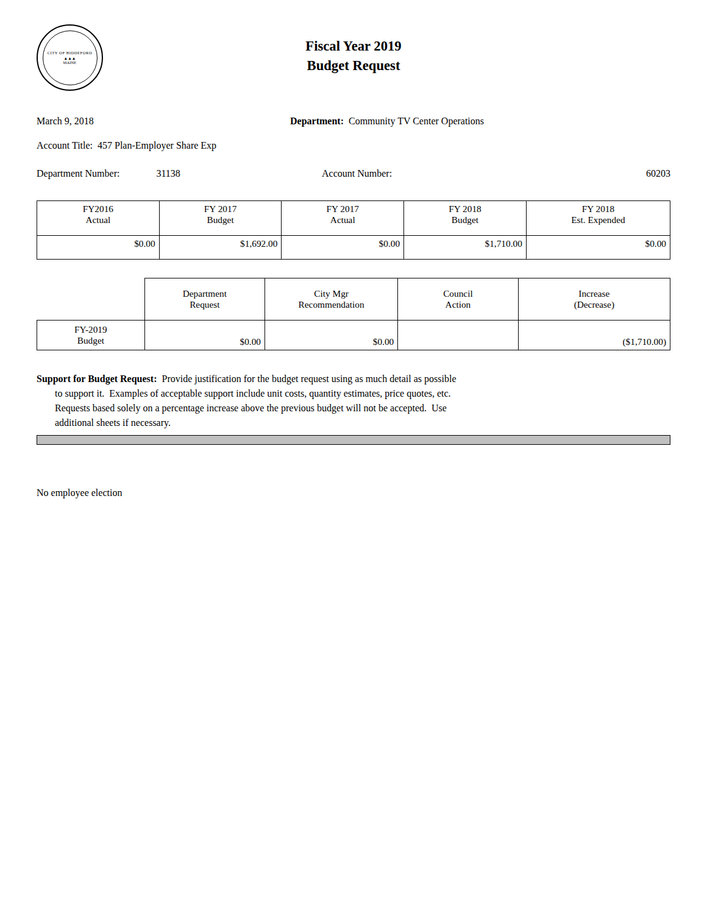CITY OF BIDDEFORD
▲▲▲
MAINE
Fiscal Year 2019
Budget Request
March 9, 2018
Department: Community TV Center Operations
Account Title: 457 Plan-Employer Share Exp
Department Number: 31138
Account Number: 60203
| FY2016 Actual | FY 2017 Budget | FY 2017 Actual | FY 2018 Budget | FY 2018 Est. Expended |
| --- | --- | --- | --- | --- |
| $0.00 | $1,692.00 | $0.00 | $1,710.00 | $0.00 |
| | Department Request | City Mgr Recommendation | Council Action | Increase (Decrease) |
| --- | --- | --- | --- | --- |
| FY-2019 Budget | $0.00 | $0.00 | | ($1,710.00) |
Support for Budget Request: Provide justification for the budget request using as much detail as possible
to support it. Examples of acceptable support include unit costs, quantity estimates, price quotes, etc.
Requests based solely on a percentage increase above the previous budget will not be accepted. Use
additional sheets if necessary.
No employee election